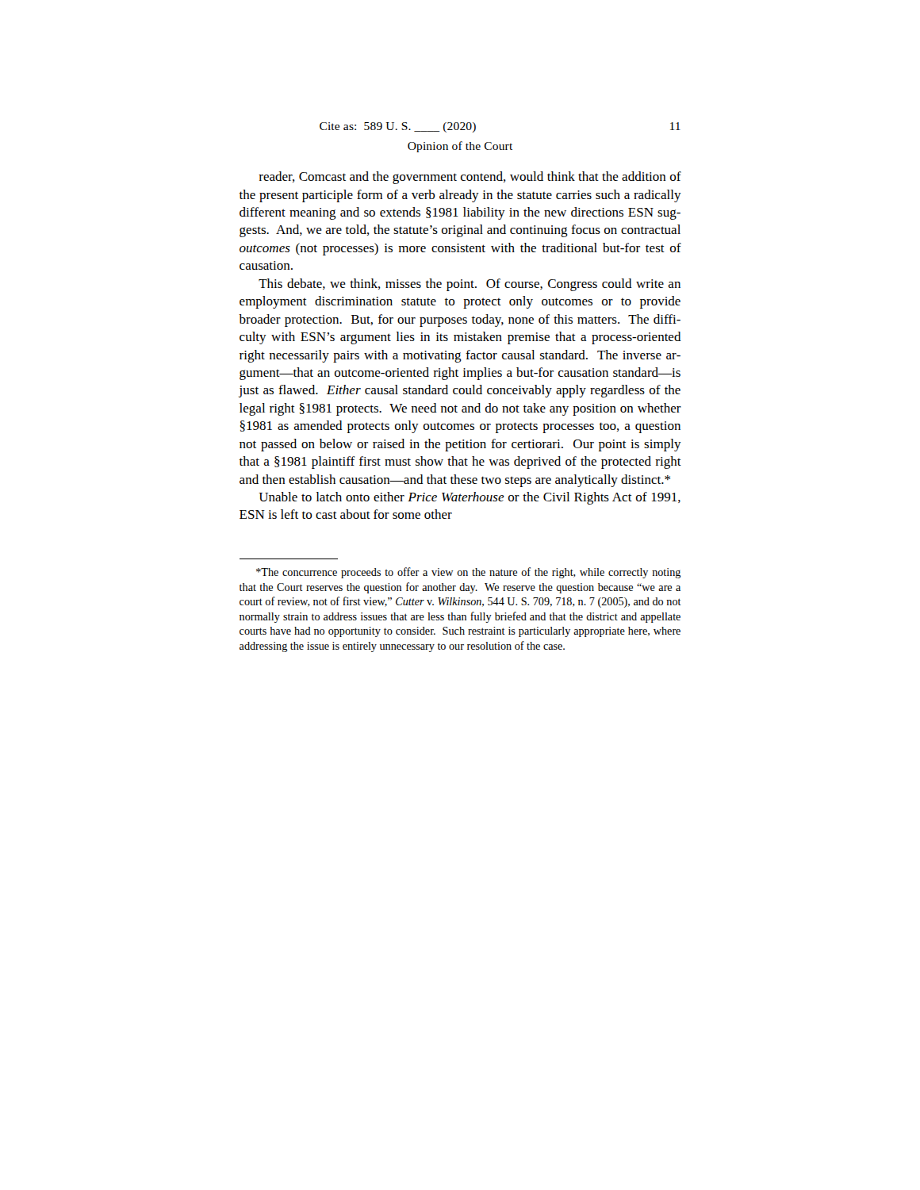Cite as: 589 U. S. ____ (2020) 11
Opinion of the Court
reader, Comcast and the government contend, would think that the addition of the present participle form of a verb already in the statute carries such a radically different meaning and so extends §1981 liability in the new directions ESN suggests. And, we are told, the statute’s original and continuing focus on contractual outcomes (not processes) is more consistent with the traditional but-for test of causation.
This debate, we think, misses the point. Of course, Congress could write an employment discrimination statute to protect only outcomes or to provide broader protection. But, for our purposes today, none of this matters. The difficulty with ESN’s argument lies in its mistaken premise that a process-oriented right necessarily pairs with a motivating factor causal standard. The inverse argument—that an outcome-oriented right implies a but-for causation standard—is just as flawed. Either causal standard could conceivably apply regardless of the legal right §1981 protects. We need not and do not take any position on whether §1981 as amended protects only outcomes or protects processes too, a question not passed on below or raised in the petition for certiorari. Our point is simply that a §1981 plaintiff first must show that he was deprived of the protected right and then establish causation—and that these two steps are analytically distinct.*
Unable to latch onto either Price Waterhouse or the Civil Rights Act of 1991, ESN is left to cast about for some other
*The concurrence proceeds to offer a view on the nature of the right, while correctly noting that the Court reserves the question for another day. We reserve the question because “we are a court of review, not of first view,” Cutter v. Wilkinson, 544 U. S. 709, 718, n. 7 (2005), and do not normally strain to address issues that are less than fully briefed and that the district and appellate courts have had no opportunity to consider. Such restraint is particularly appropriate here, where addressing the issue is entirely unnecessary to our resolution of the case.